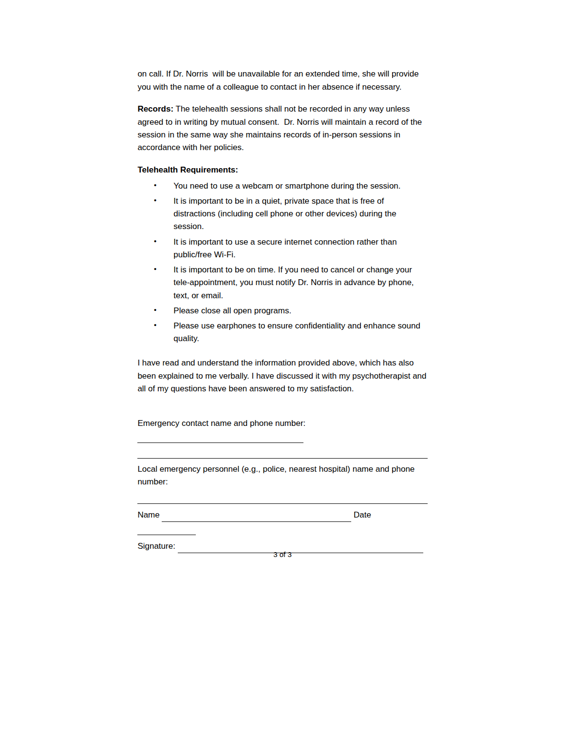on call. If Dr. Norris will be unavailable for an extended time, she will provide you with the name of a colleague to contact in her absence if necessary.
Records: The telehealth sessions shall not be recorded in any way unless agreed to in writing by mutual consent. Dr. Norris will maintain a record of the session in the same way she maintains records of in-person sessions in accordance with her policies.
Telehealth Requirements:
You need to use a webcam or smartphone during the session.
It is important to be in a quiet, private space that is free of distractions (including cell phone or other devices) during the session.
It is important to use a secure internet connection rather than public/free Wi-Fi.
It is important to be on time. If you need to cancel or change your tele-appointment, you must notify Dr. Norris in advance by phone, text, or email.
Please close all open programs.
Please use earphones to ensure confidentiality and enhance sound quality.
I have read and understand the information provided above, which has also been explained to me verbally. I have discussed it with my psychotherapist and all of my questions have been answered to my satisfaction.
Emergency contact name and phone number:
Local emergency personnel (e.g., police, nearest hospital) name and phone number:
Name Date
Signature:
3 of 3